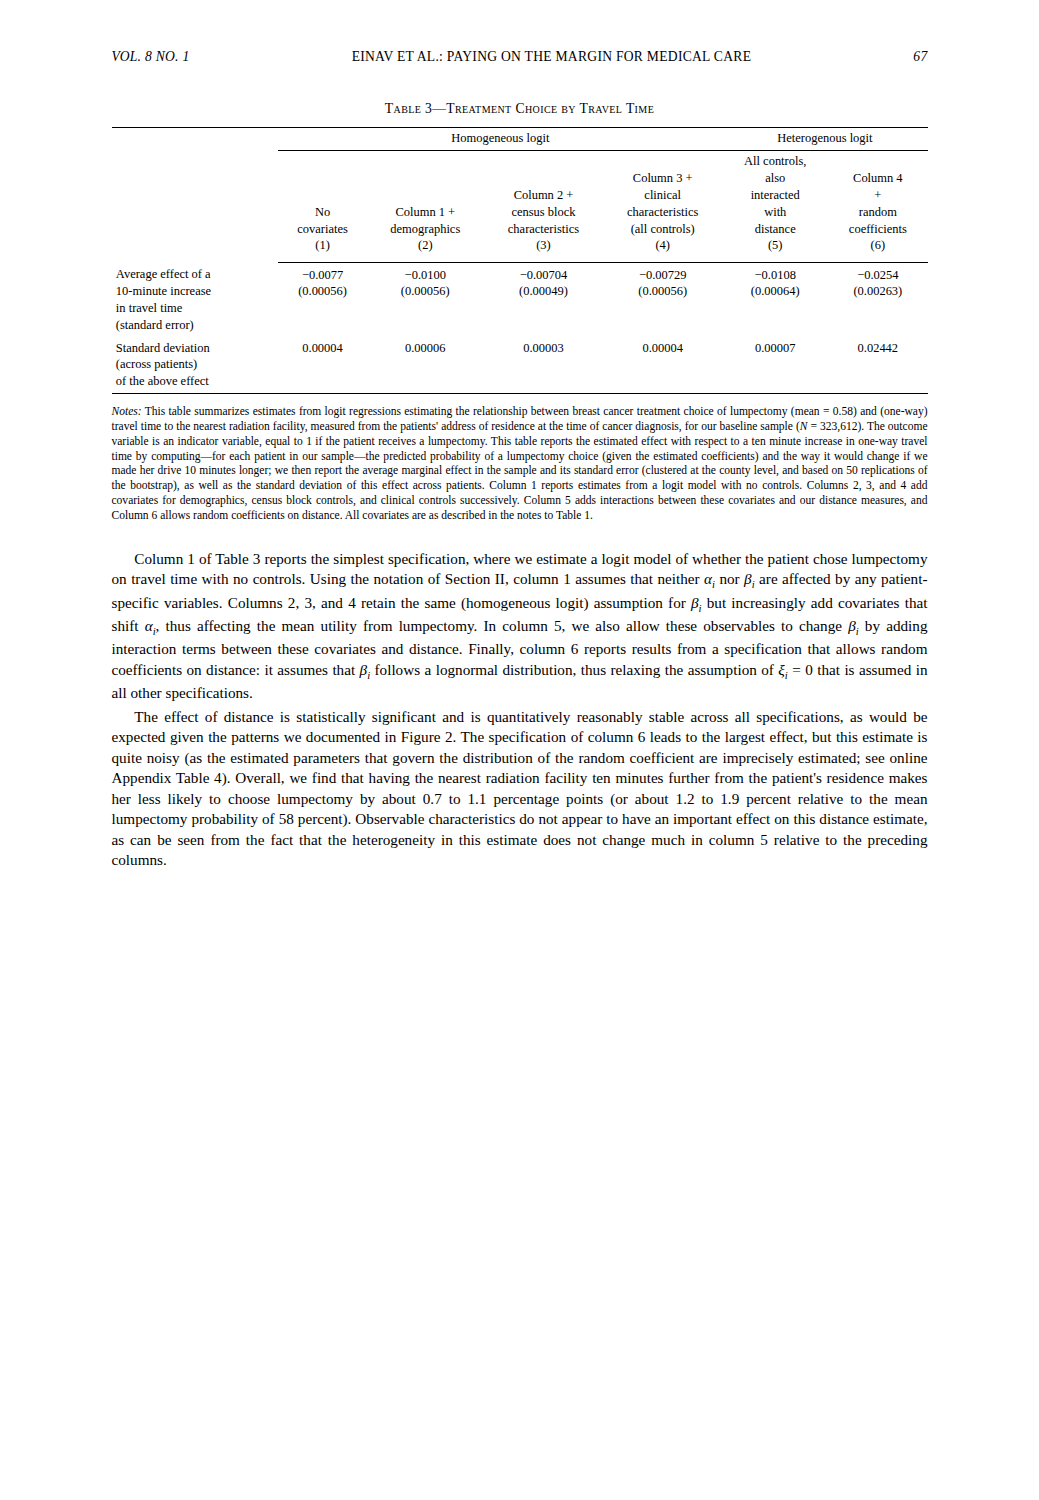VOL. 8 NO. 1 EINAV ET AL.: PAYING ON THE MARGIN FOR MEDICAL CARE 67
Table 3—Treatment Choice by Travel Time
| | Homogeneous logit | Heterogenous logit |
| --- | --- | --- |
| | No covariates (1) | Column 1 + demographics (2) | Column 2 + census block characteristics (3) | Column 3 + clinical characteristics (all controls) (4) | All controls, also interacted with distance (5) | Column 4 + random coefficients (6) |
| Average effect of a 10-minute increase in travel time (standard error) | −0.0077 (0.00056) | −0.0100 (0.00056) | −0.00704 (0.00049) | −0.00729 (0.00056) | −0.0108 (0.00064) | −0.0254 (0.00263) |
| Standard deviation (across patients) of the above effect | 0.00004 | 0.00006 | 0.00003 | 0.00004 | 0.00007 | 0.02442 |
Notes: This table summarizes estimates from logit regressions estimating the relationship between breast cancer treatment choice of lumpectomy (mean = 0.58) and (one-way) travel time to the nearest radiation facility, measured from the patients' address of residence at the time of cancer diagnosis, for our baseline sample (N = 323,612). The outcome variable is an indicator variable, equal to 1 if the patient receives a lumpectomy. This table reports the estimated effect with respect to a ten minute increase in one-way travel time by computing—for each patient in our sample—the predicted probability of a lumpectomy choice (given the estimated coefficients) and the way it would change if we made her drive 10 minutes longer; we then report the average marginal effect in the sample and its standard error (clustered at the county level, and based on 50 replications of the bootstrap), as well as the standard deviation of this effect across patients. Column 1 reports estimates from a logit model with no controls. Columns 2, 3, and 4 add covariates for demographics, census block controls, and clinical controls successively. Column 5 adds interactions between these covariates and our distance measures, and Column 6 allows random coefficients on distance. All covariates are as described in the notes to Table 1.
Column 1 of Table 3 reports the simplest specification, where we estimate a logit model of whether the patient chose lumpectomy on travel time with no controls. Using the notation of Section II, column 1 assumes that neither αi nor βi are affected by any patient-specific variables. Columns 2, 3, and 4 retain the same (homogeneous logit) assumption for βi but increasingly add covariates that shift αi, thus affecting the mean utility from lumpectomy. In column 5, we also allow these observables to change βi by adding interaction terms between these covariates and distance. Finally, column 6 reports results from a specification that allows random coefficients on distance: it assumes that βi follows a lognormal distribution, thus relaxing the assumption of ξi = 0 that is assumed in all other specifications.
The effect of distance is statistically significant and is quantitatively reasonably stable across all specifications, as would be expected given the patterns we documented in Figure 2. The specification of column 6 leads to the largest effect, but this estimate is quite noisy (as the estimated parameters that govern the distribution of the random coefficient are imprecisely estimated; see online Appendix Table 4). Overall, we find that having the nearest radiation facility ten minutes further from the patient's residence makes her less likely to choose lumpectomy by about 0.7 to 1.1 percentage points (or about 1.2 to 1.9 percent relative to the mean lumpectomy probability of 58 percent). Observable characteristics do not appear to have an important effect on this distance estimate, as can be seen from the fact that the heterogeneity in this estimate does not change much in column 5 relative to the preceding columns.